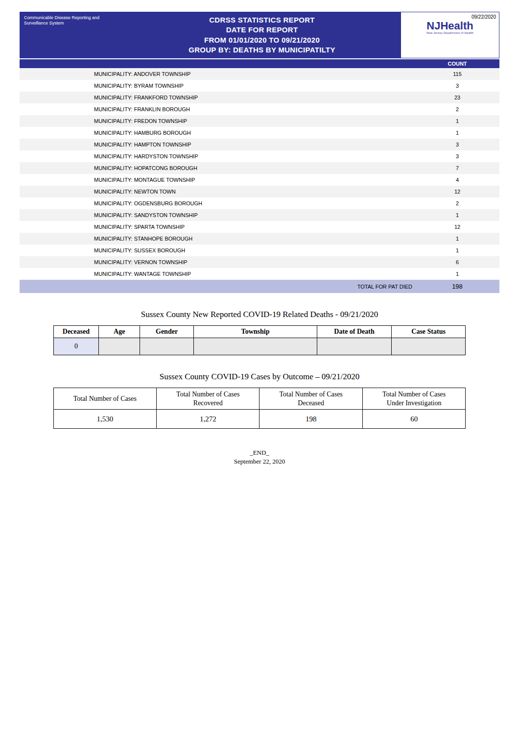Communicable Disease Reporting and
Surveillance System
CDRSS STATISTICS REPORT
DATE FOR REPORT
FROM 01/01/2020 TO 09/21/2020
GROUP BY: DEATHS BY MUNICIPATILTY
09/22/2020
NJ Health
New Jersey Department of Health
| | | COUNT |
| --- | --- | --- |
| | MUNICIPALITY: ANDOVER TOWNSHIP | 115 |
| | MUNICIPALITY: BYRAM TOWNSHIP | 3 |
| | MUNICIPALITY: FRANKFORD TOWNSHIP | 23 |
| | MUNICIPALITY: FRANKLIN BOROUGH | 2 |
| | MUNICIPALITY: FREDON TOWNSHIP | 1 |
| | MUNICIPALITY: HAMBURG BOROUGH | 1 |
| | MUNICIPALITY: HAMPTON TOWNSHIP | 3 |
| | MUNICIPALITY: HARDYSTON TOWNSHIP | 3 |
| | MUNICIPALITY: HOPATCONG BOROUGH | 7 |
| | MUNICIPALITY: MONTAGUE TOWNSHIP | 4 |
| | MUNICIPALITY: NEWTON TOWN | 12 |
| | MUNICIPALITY: OGDENSBURG BOROUGH | 2 |
| | MUNICIPALITY: SANDYSTON TOWNSHIP | 1 |
| | MUNICIPALITY: SPARTA TOWNSHIP | 12 |
| | MUNICIPALITY: STANHOPE BOROUGH | 1 |
| | MUNICIPALITY: SUSSEX BOROUGH | 1 |
| | MUNICIPALITY: VERNON TOWNSHIP | 6 |
| | MUNICIPALITY: WANTAGE TOWNSHIP | 1 |
| | TOTAL FOR PAT DIED | 198 |
Sussex County New Reported COVID-19 Related Deaths - 09/21/2020
| Deceased | Age | Gender | Township | Date of Death | Case Status |
| --- | --- | --- | --- | --- | --- |
| 0 | | | | | |
Sussex County COVID-19 Cases by Outcome – 09/21/2020
| Total Number of Cases | Total Number of Cases Recovered | Total Number of Cases Deceased | Total Number of Cases Under Investigation |
| --- | --- | --- | --- |
| 1,530 | 1,272 | 198 | 60 |
_END_
September 22, 2020